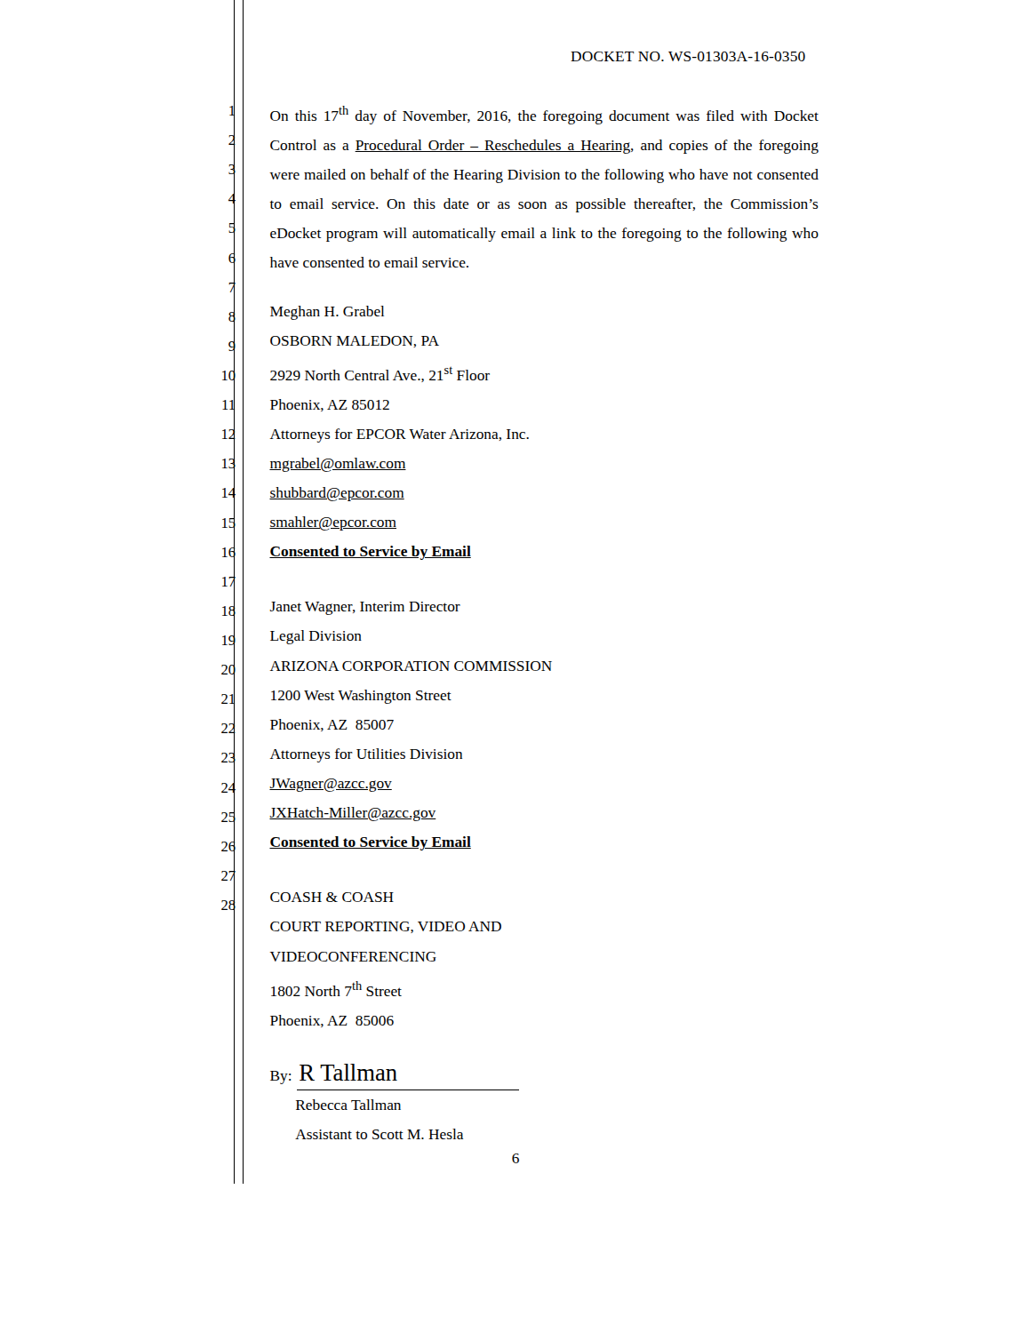DOCKET NO. WS-01303A-16-0350
1
2
3
4
5
6
7
8
9
10
11
12
13
14
15
16
17
18
19
20
21
22
23
24
25
26
27
28
On this 17th day of November, 2016, the foregoing document was filed with Docket Control as a Procedural Order – Reschedules a Hearing, and copies of the foregoing were mailed on behalf of the Hearing Division to the following who have not consented to email service. On this date or as soon as possible thereafter, the Commission’s eDocket program will automatically email a link to the foregoing to the following who have consented to email service.
Meghan H. Grabel
OSBORN MALEDON, PA
2929 North Central Ave., 21st Floor
Phoenix, AZ 85012
Attorneys for EPCOR Water Arizona, Inc.
mgrabel@omlaw.com
shubbard@epcor.com
smahler@epcor.com
Consented to Service by Email
Janet Wagner, Interim Director
Legal Division
ARIZONA CORPORATION COMMISSION
1200 West Washington Street
Phoenix, AZ 85007
Attorneys for Utilities Division
JWagner@azcc.gov
JXHatch-Miller@azcc.gov
Consented to Service by Email
COASH & COASH
COURT REPORTING, VIDEO AND
VIDEOCONFERENCING
1802 North 7th Street
Phoenix, AZ 85006
By: R Tallman
Rebecca Tallman
Assistant to Scott M. Hesla
6